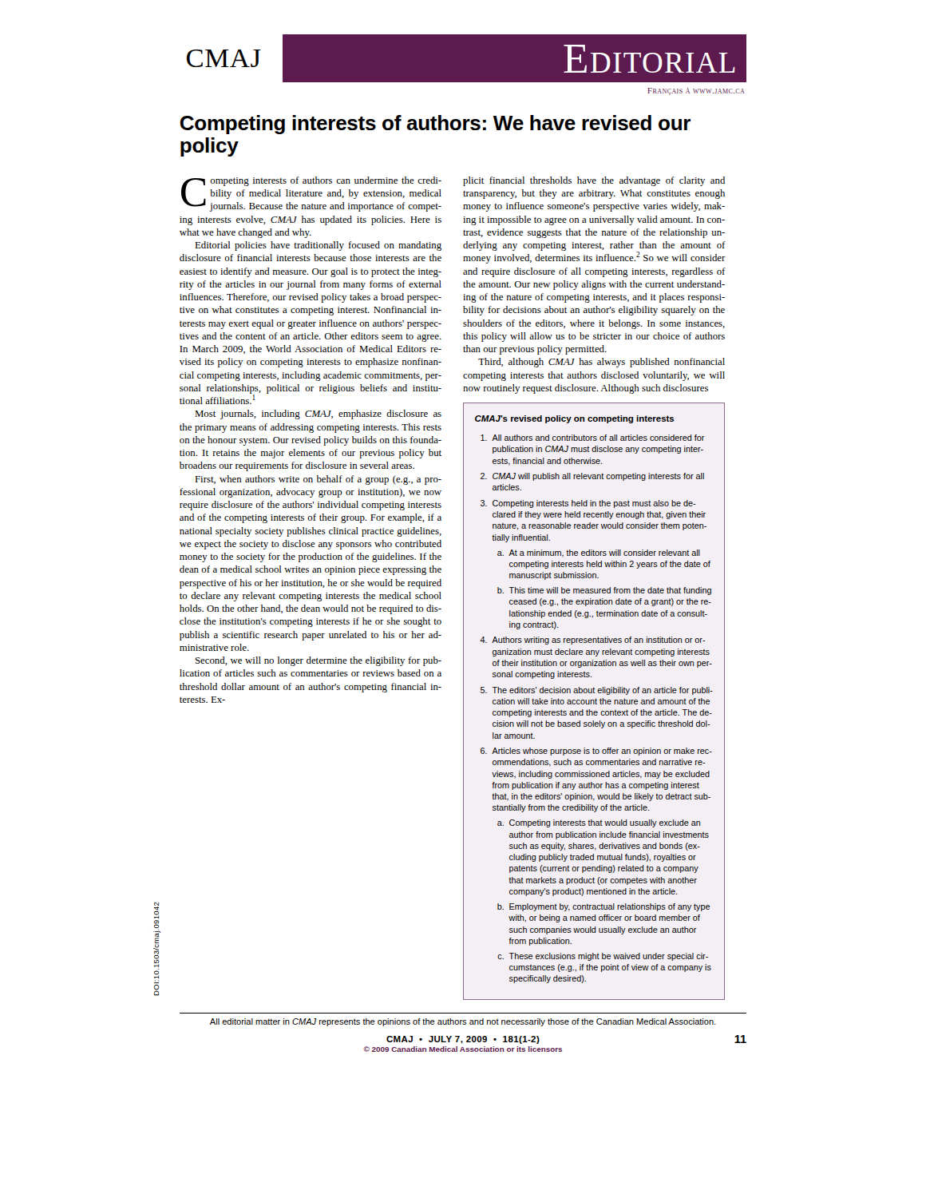CMAJ
Editorial
Français à www.jamc.ca
Competing interests of authors: We have revised our policy
Competing interests of authors can undermine the credibility of medical literature and, by extension, medical journals. Because the nature and importance of competing interests evolve, CMAJ has updated its policies. Here is what we have changed and why.
Editorial policies have traditionally focused on mandating disclosure of financial interests because those interests are the easiest to identify and measure. Our goal is to protect the integrity of the articles in our journal from many forms of external influences. Therefore, our revised policy takes a broad perspective on what constitutes a competing interest. Nonfinancial interests may exert equal or greater influence on authors' perspectives and the content of an article. Other editors seem to agree. In March 2009, the World Association of Medical Editors revised its policy on competing interests to emphasize nonfinancial competing interests, including academic commitments, personal relationships, political or religious beliefs and institutional affiliations.1
Most journals, including CMAJ, emphasize disclosure as the primary means of addressing competing interests. This rests on the honour system. Our revised policy builds on this foundation. It retains the major elements of our previous policy but broadens our requirements for disclosure in several areas.
First, when authors write on behalf of a group (e.g., a professional organization, advocacy group or institution), we now require disclosure of the authors' individual competing interests and of the competing interests of their group. For example, if a national specialty society publishes clinical practice guidelines, we expect the society to disclose any sponsors who contributed money to the society for the production of the guidelines. If the dean of a medical school writes an opinion piece expressing the perspective of his or her institution, he or she would be required to declare any relevant competing interests the medical school holds. On the other hand, the dean would not be required to disclose the institution's competing interests if he or she sought to publish a scientific research paper unrelated to his or her administrative role.
Second, we will no longer determine the eligibility for publication of articles such as commentaries or reviews based on a threshold dollar amount of an author's competing financial interests. Ex-
plicit financial thresholds have the advantage of clarity and transparency, but they are arbitrary. What constitutes enough money to influence someone's perspective varies widely, making it impossible to agree on a universally valid amount. In contrast, evidence suggests that the nature of the relationship underlying any competing interest, rather than the amount of money involved, determines its influence.2 So we will consider and require disclosure of all competing interests, regardless of the amount. Our new policy aligns with the current understanding of the nature of competing interests, and it places responsibility for decisions about an author's eligibility squarely on the shoulders of the editors, where it belongs. In some instances, this policy will allow us to be stricter in our choice of authors than our previous policy permitted.
Third, although CMAJ has always published nonfinancial competing interests that authors disclosed voluntarily, we will now routinely request disclosure. Although such disclosures
CMAJ's revised policy on competing interests
All authors and contributors of all articles considered for publication in CMAJ must disclose any competing interests, financial and otherwise.
CMAJ will publish all relevant competing interests for all articles.
Competing interests held in the past must also be declared if they were held recently enough that, given their nature, a reasonable reader would consider them potentially influential.
At a minimum, the editors will consider relevant all competing interests held within 2 years of the date of manuscript submission.
This time will be measured from the date that funding ceased (e.g., the expiration date of a grant) or the relationship ended (e.g., termination date of a consulting contract).
Authors writing as representatives of an institution or organization must declare any relevant competing interests of their institution or organization as well as their own personal competing interests.
The editors' decision about eligibility of an article for publication will take into account the nature and amount of the competing interests and the context of the article. The decision will not be based solely on a specific threshold dollar amount.
Articles whose purpose is to offer an opinion or make recommendations, such as commentaries and narrative reviews, including commissioned articles, may be excluded from publication if any author has a competing interest that, in the editors' opinion, would be likely to detract substantially from the credibility of the article.
Competing interests that would usually exclude an author from publication include financial investments such as equity, shares, derivatives and bonds (excluding publicly traded mutual funds), royalties or patents (current or pending) related to a company that markets a product (or competes with another company's product) mentioned in the article.
Employment by, contractual relationships of any type with, or being a named officer or board member of such companies would usually exclude an author from publication.
These exclusions might be waived under special circumstances (e.g., if the point of view of a company is specifically desired).
DOI:10.1503/cmaj.091042
All editorial matter in CMAJ represents the opinions of the authors and not necessarily those of the Canadian Medical Association.
CMAJ • JULY 7, 2009 • 181(1-2)
© 2009 Canadian Medical Association or its licensors
11